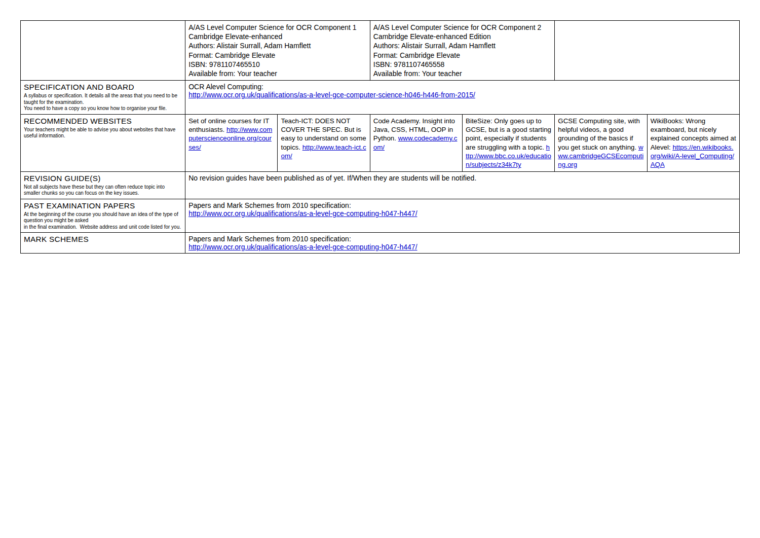| | A/AS Level Computer Science for OCR Component 1 Cambridge Elevate-enhanced Authors: Alistair Surrall, Adam Hamflett Format: Cambridge Elevate ISBN: 9781107465510 Available from: Your teacher | A/AS Level Computer Science for OCR Component 2 Cambridge Elevate-enhanced Edition Authors: Alistair Surrall, Adam Hamflett Format: Cambridge Elevate ISBN: 9781107465558 Available from: Your teacher | |
| SPECIFICATION AND BOARD A syllabus or specification. It details all the areas that you need to be taught for the examination. You need to have a copy so you know how to organise your file. | OCR Alevel Computing: http://www.ocr.org.uk/qualifications/as-a-level-gce-computer-science-h046-h446-from-2015/ |
| RECOMMENDED WEBSITES Your teachers might be able to advise you about websites that have useful information. | Set of online courses for IT enthusiasts. http://www.computerscienceonline.org/courses/ | Teach-ICT: DOES NOT COVER THE SPEC. But is easy to understand on some topics. http://www.teach-ict.com/ | Code Academy. Insight into Java, CSS, HTML, OOP in Python. www.codecademy.com/ | BiteSize: Only goes up to GCSE, but is a good starting point, especially if students are struggling with a topic. http://www.bbc.co.uk/education/subjects/z34k7ty | GCSE Computing site, with helpful videos, a good grounding of the basics if you get stuck on anything. www.cambridgeGCSEcomputing.org | WikiBooks: Wrong examboard, but nicely explained concepts aimed at Alevel: https://en.wikibooks.org/wiki/A-level_Computing/AQA |
| REVISION GUIDE(S) Not all subjects have these but they can often reduce topic into smaller chunks so you can focus on the key issues. | No revision guides have been published as of yet. If/When they are students will be notified. |
| PAST EXAMINATION PAPERS At the beginning of the course you should have an idea of the type of question you might be asked in the final examination. Website address and unit code listed for you. | Papers and Mark Schemes from 2010 specification: http://www.ocr.org.uk/qualifications/as-a-level-gce-computing-h047-h447/ |
| MARK SCHEMES | Papers and Mark Schemes from 2010 specification: http://www.ocr.org.uk/qualifications/as-a-level-gce-computing-h047-h447/ |